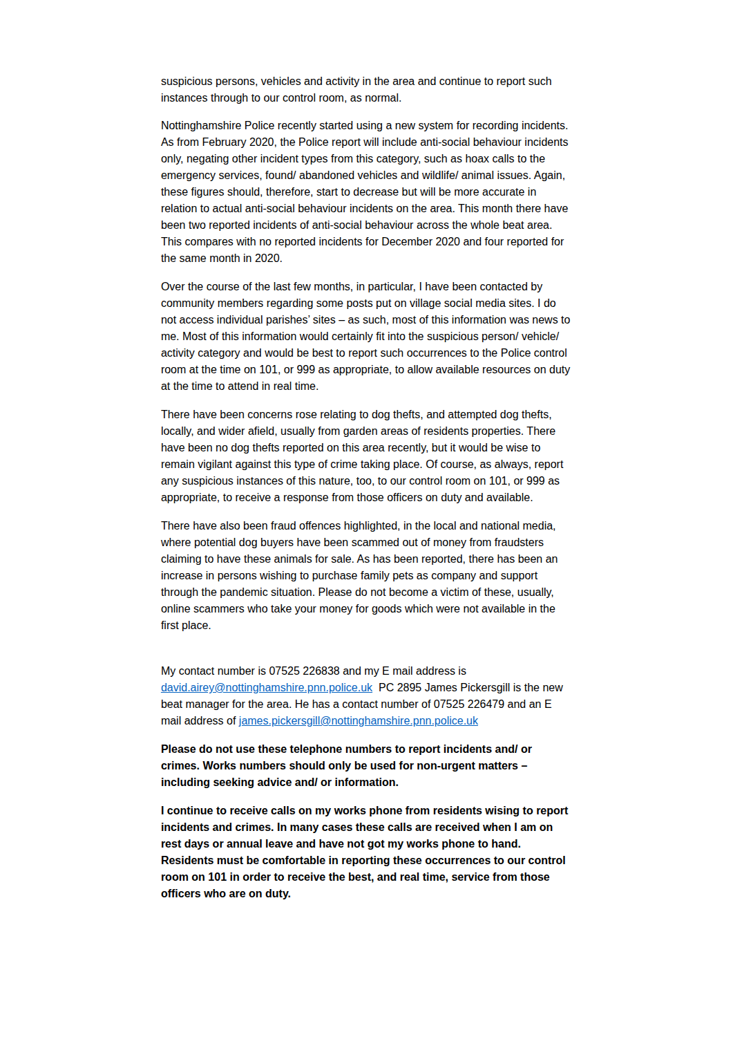suspicious persons, vehicles and activity in the area and continue to report such instances through to our control room, as normal.
Nottinghamshire Police recently started using a new system for recording incidents. As from February 2020, the Police report will include anti-social behaviour incidents only, negating other incident types from this category, such as hoax calls to the emergency services, found/ abandoned vehicles and wildlife/ animal issues. Again, these figures should, therefore, start to decrease but will be more accurate in relation to actual anti-social behaviour incidents on the area. This month there have been two reported incidents of anti-social behaviour across the whole beat area. This compares with no reported incidents for December 2020 and four reported for the same month in 2020.
Over the course of the last few months, in particular, I have been contacted by community members regarding some posts put on village social media sites. I do not access individual parishes’ sites – as such, most of this information was news to me. Most of this information would certainly fit into the suspicious person/ vehicle/ activity category and would be best to report such occurrences to the Police control room at the time on 101, or 999 as appropriate, to allow available resources on duty at the time to attend in real time.
There have been concerns rose relating to dog thefts, and attempted dog thefts, locally, and wider afield, usually from garden areas of residents properties. There have been no dog thefts reported on this area recently, but it would be wise to remain vigilant against this type of crime taking place. Of course, as always, report any suspicious instances of this nature, too, to our control room on 101, or 999 as appropriate, to receive a response from those officers on duty and available.
There have also been fraud offences highlighted, in the local and national media, where potential dog buyers have been scammed out of money from fraudsters claiming to have these animals for sale. As has been reported, there has been an increase in persons wishing to purchase family pets as company and support through the pandemic situation. Please do not become a victim of these, usually, online scammers who take your money for goods which were not available in the first place.
My contact number is 07525 226838 and my E mail address is david.airey@nottinghamshire.pnn.police.uk PC 2895 James Pickersgill is the new beat manager for the area. He has a contact number of 07525 226479 and an E mail address of james.pickersgill@nottinghamshire.pnn.police.uk
Please do not use these telephone numbers to report incidents and/ or crimes. Works numbers should only be used for non-urgent matters – including seeking advice and/ or information.
I continue to receive calls on my works phone from residents wising to report incidents and crimes. In many cases these calls are received when I am on rest days or annual leave and have not got my works phone to hand. Residents must be comfortable in reporting these occurrences to our control room on 101 in order to receive the best, and real time, service from those officers who are on duty.